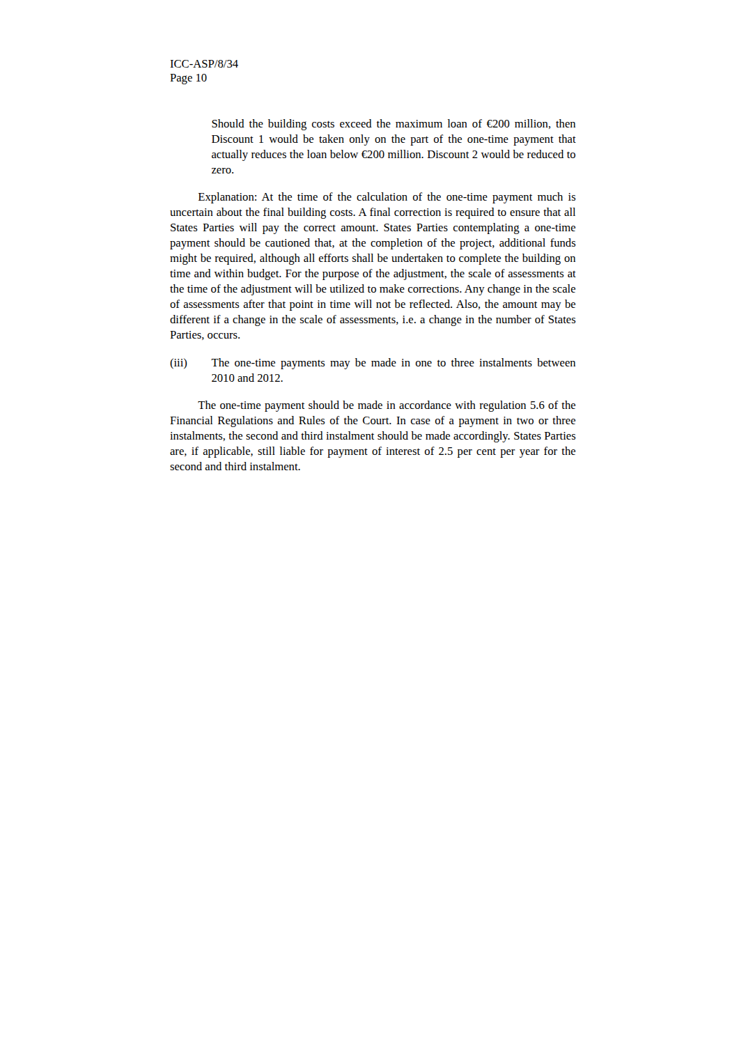ICC-ASP/8/34
Page 10
Should the building costs exceed the maximum loan of €200 million, then Discount 1 would be taken only on the part of the one-time payment that actually reduces the loan below €200 million. Discount 2 would be reduced to zero.
Explanation: At the time of the calculation of the one-time payment much is uncertain about the final building costs. A final correction is required to ensure that all States Parties will pay the correct amount. States Parties contemplating a one-time payment should be cautioned that, at the completion of the project, additional funds might be required, although all efforts shall be undertaken to complete the building on time and within budget. For the purpose of the adjustment, the scale of assessments at the time of the adjustment will be utilized to make corrections. Any change in the scale of assessments after that point in time will not be reflected. Also, the amount may be different if a change in the scale of assessments, i.e. a change in the number of States Parties, occurs.
(iii) The one-time payments may be made in one to three instalments between 2010 and 2012.
The one-time payment should be made in accordance with regulation 5.6 of the Financial Regulations and Rules of the Court. In case of a payment in two or three instalments, the second and third instalment should be made accordingly. States Parties are, if applicable, still liable for payment of interest of 2.5 per cent per year for the second and third instalment.